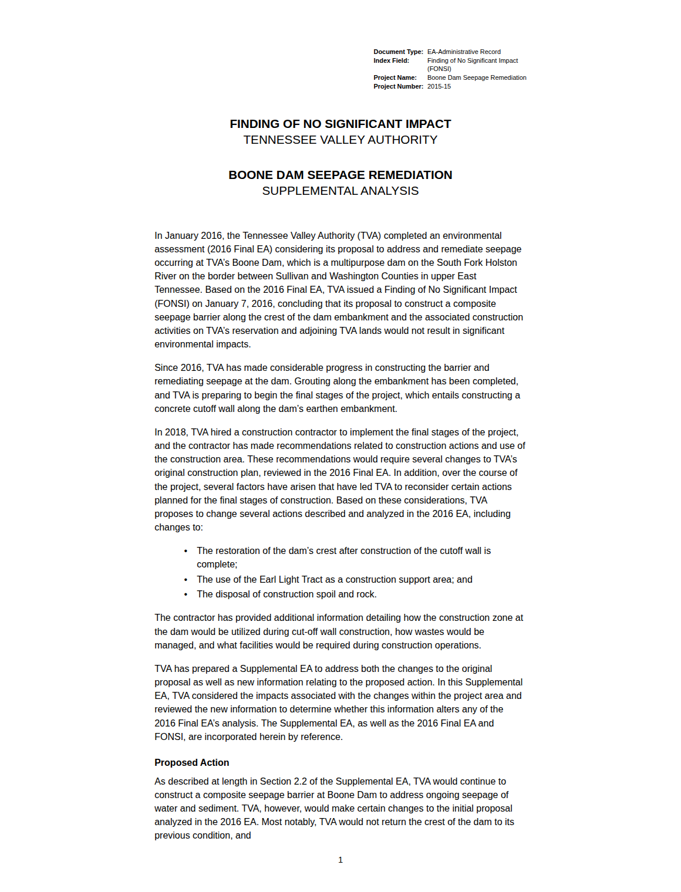| Document Type: | EA-Administrative Record |
| Index Field: | Finding of No Significant Impact (FONSI) |
| Project Name: | Boone Dam Seepage Remediation |
| Project Number: | 2015-15 |
FINDING OF NO SIGNIFICANT IMPACT
TENNESSEE VALLEY AUTHORITY
BOONE DAM SEEPAGE REMEDIATION
SUPPLEMENTAL ANALYSIS
In January 2016, the Tennessee Valley Authority (TVA) completed an environmental assessment (2016 Final EA) considering its proposal to address and remediate seepage occurring at TVA’s Boone Dam, which is a multipurpose dam on the South Fork Holston River on the border between Sullivan and Washington Counties in upper East Tennessee. Based on the 2016 Final EA, TVA issued a Finding of No Significant Impact (FONSI) on January 7, 2016, concluding that its proposal to construct a composite seepage barrier along the crest of the dam embankment and the associated construction activities on TVA’s reservation and adjoining TVA lands would not result in significant environmental impacts.
Since 2016, TVA has made considerable progress in constructing the barrier and remediating seepage at the dam. Grouting along the embankment has been completed, and TVA is preparing to begin the final stages of the project, which entails constructing a concrete cutoff wall along the dam’s earthen embankment.
In 2018, TVA hired a construction contractor to implement the final stages of the project, and the contractor has made recommendations related to construction actions and use of the construction area. These recommendations would require several changes to TVA’s original construction plan, reviewed in the 2016 Final EA. In addition, over the course of the project, several factors have arisen that have led TVA to reconsider certain actions planned for the final stages of construction. Based on these considerations, TVA proposes to change several actions described and analyzed in the 2016 EA, including changes to:
The restoration of the dam’s crest after construction of the cutoff wall is complete;
The use of the Earl Light Tract as a construction support area; and
The disposal of construction spoil and rock.
The contractor has provided additional information detailing how the construction zone at the dam would be utilized during cut-off wall construction, how wastes would be managed, and what facilities would be required during construction operations.
TVA has prepared a Supplemental EA to address both the changes to the original proposal as well as new information relating to the proposed action. In this Supplemental EA, TVA considered the impacts associated with the changes within the project area and reviewed the new information to determine whether this information alters any of the 2016 Final EA’s analysis. The Supplemental EA, as well as the 2016 Final EA and FONSI, are incorporated herein by reference.
Proposed Action
As described at length in Section 2.2 of the Supplemental EA, TVA would continue to construct a composite seepage barrier at Boone Dam to address ongoing seepage of water and sediment. TVA, however, would make certain changes to the initial proposal analyzed in the 2016 EA. Most notably, TVA would not return the crest of the dam to its previous condition, and
1